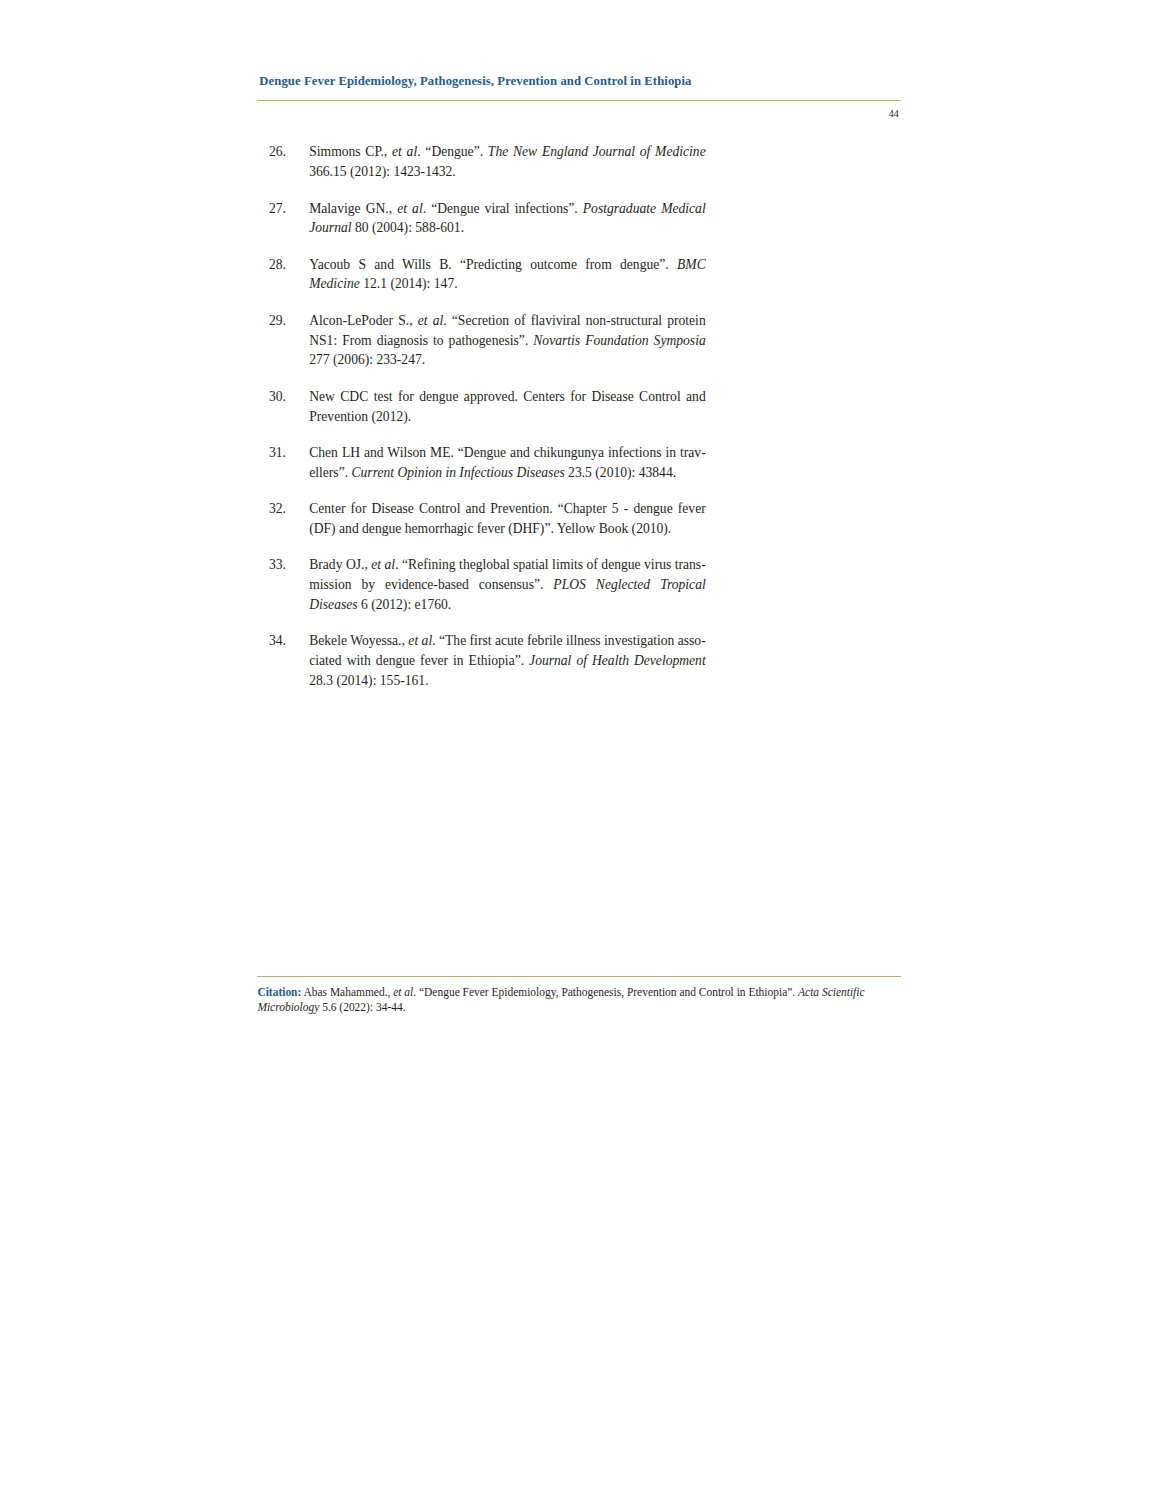Dengue Fever Epidemiology, Pathogenesis, Prevention and Control in Ethiopia
44
26. Simmons CP., et al. “Dengue”. The New England Journal of Medicine 366.15 (2012): 1423-1432.
27. Malavige GN., et al. “Dengue viral infections”. Postgraduate Medical Journal 80 (2004): 588-601.
28. Yacoub S and Wills B. “Predicting outcome from dengue”. BMC Medicine 12.1 (2014): 147.
29. Alcon-LePoder S., et al. “Secretion of flaviviral non-structural protein NS1: From diagnosis to pathogenesis”. Novartis Foundation Symposia 277 (2006): 233-247.
30. New CDC test for dengue approved. Centers for Disease Control and Prevention (2012).
31. Chen LH and Wilson ME. “Dengue and chikungunya infections in travellers”. Current Opinion in Infectious Diseases 23.5 (2010): 43844.
32. Center for Disease Control and Prevention. “Chapter 5 - dengue fever (DF) and dengue hemorrhagic fever (DHF)”. Yellow Book (2010).
33. Brady OJ., et al. “Refining theglobal spatial limits of dengue virus transmission by evidence-based consensus”. PLOS Neglected Tropical Diseases 6 (2012): e1760.
34. Bekele Woyessa., et al. “The first acute febrile illness investigation associated with dengue fever in Ethiopia”. Journal of Health Development 28.3 (2014): 155-161.
Citation: Abas Mahammed., et al. “Dengue Fever Epidemiology, Pathogenesis, Prevention and Control in Ethiopia”. Acta Scientific Microbiology 5.6 (2022): 34-44.